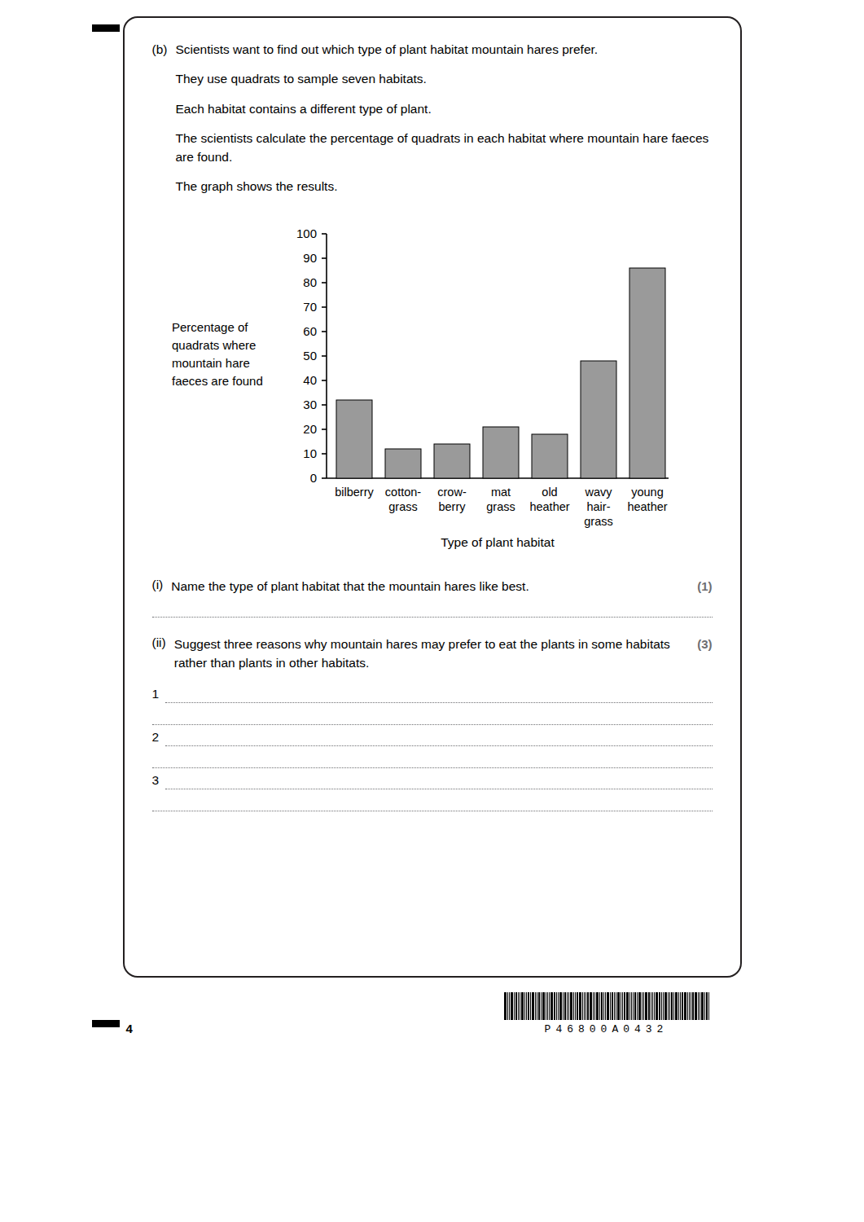(b)
Scientists want to find out which type of plant habitat mountain hares prefer.
They use quadrats to sample seven habitats.
Each habitat contains a different type of plant.
The scientists calculate the percentage of quadrats in each habitat where mountain hare faeces are found.
The graph shows the results.
100 90 80 70 60 50 40 30 20 10 0 Percentage of quadrats where mountain hare faeces are found bilberry cotton- grass crow- berry mat grass old heather wavy hair- grass young heather Type of plant habitat
(i)
(1) Name the type of plant habitat that the mountain hares like best.
(ii)
(3) Suggest three reasons why mountain hares may prefer to eat the plants in some habitats rather than plants in other habitats.
1
2
3
4
P46800A0432